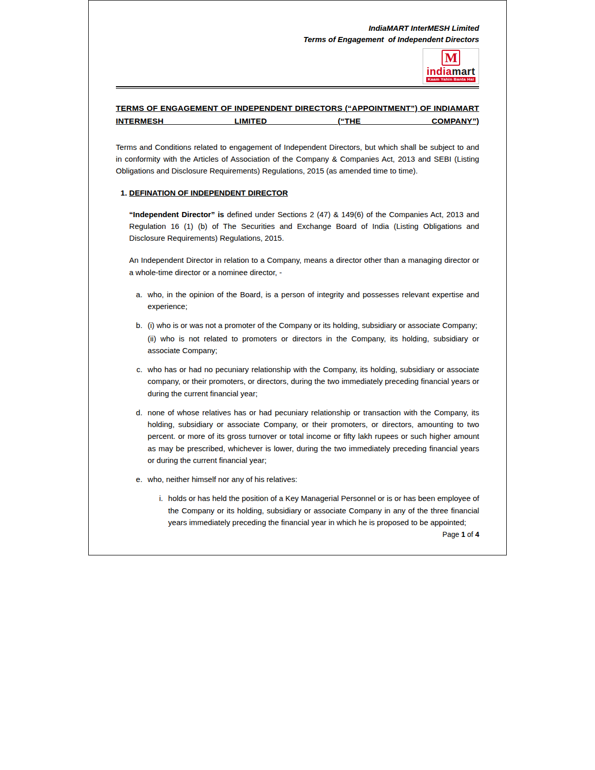IndiaMART InterMESH Limited
Terms of Engagement of Independent Directors
M indiamart Kaam Yahin Banta Hai
TERMS OF ENGAGEMENT OF INDEPENDENT DIRECTORS (“APPOINTMENT”) OF INDIAMART INTERMESH LIMITED (“THE COMPANY”)
Terms and Conditions related to engagement of Independent Directors, but which shall be subject to and in conformity with the Articles of Association of the Company & Companies Act, 2013 and SEBI (Listing Obligations and Disclosure Requirements) Regulations, 2015 (as amended time to time).
DEFINATION OF INDEPENDENT DIRECTOR
“Independent Director” is defined under Sections 2 (47) & 149(6) of the Companies Act, 2013 and Regulation 16 (1) (b) of The Securities and Exchange Board of India (Listing Obligations and Disclosure Requirements) Regulations, 2015.
An Independent Director in relation to a Company, means a director other than a managing director or a whole-time director or a nominee director, -
who, in the opinion of the Board, is a person of integrity and possesses relevant expertise and experience;
(i) who is or was not a promoter of the Company or its holding, subsidiary or associate Company; (ii) who is not related to promoters or directors in the Company, its holding, subsidiary or associate Company;
who has or had no pecuniary relationship with the Company, its holding, subsidiary or associate company, or their promoters, or directors, during the two immediately preceding financial years or during the current financial year;
none of whose relatives has or had pecuniary relationship or transaction with the Company, its holding, subsidiary or associate Company, or their promoters, or directors, amounting to two percent. or more of its gross turnover or total income or fifty lakh rupees or such higher amount as may be prescribed, whichever is lower, during the two immediately preceding financial years or during the current financial year;
who, neither himself nor any of his relatives:
holds or has held the position of a Key Managerial Personnel or is or has been employee of the Company or its holding, subsidiary or associate Company in any of the three financial years immediately preceding the financial year in which he is proposed to be appointed;
Page 1 of 4